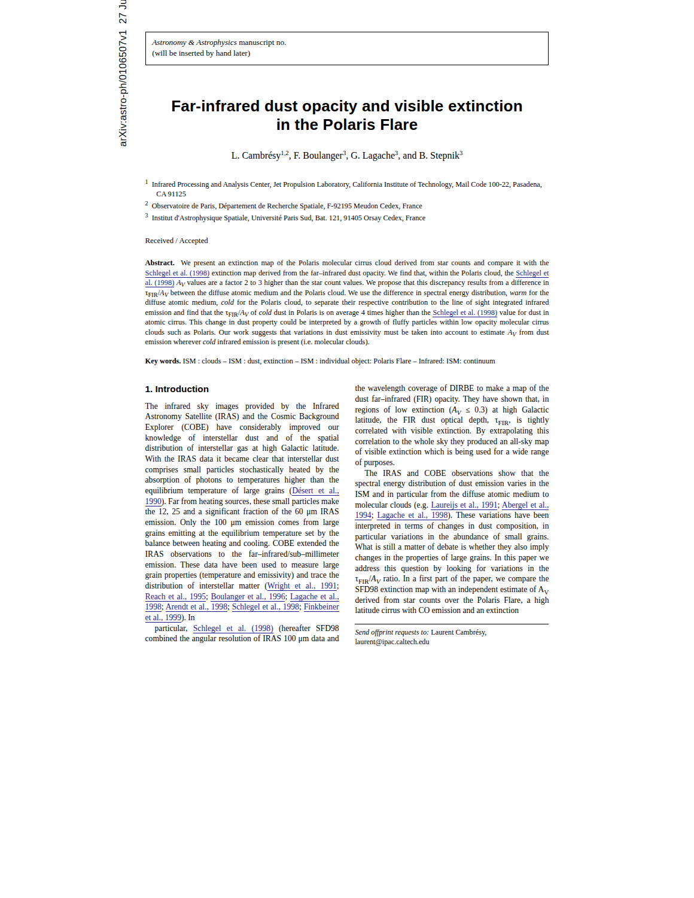arXiv:astro-ph/0106507v1 27 Jun 2001
Astronomy & Astrophysics manuscript no.
(will be inserted by hand later)
Far-infrared dust opacity and visible extinction in the Polaris Flare
L. Cambrésy1,2, F. Boulanger3, G. Lagache3, and B. Stepnik3
1 Infrared Processing and Analysis Center, Jet Propulsion Laboratory, California Institute of Technology, Mail Code 100-22, Pasadena, CA 91125
2 Observatoire de Paris, Département de Recherche Spatiale, F-92195 Meudon Cedex, France
3 Institut d'Astrophysique Spatiale, Université Paris Sud, Bat. 121, 91405 Orsay Cedex, France
Received / Accepted
Abstract. We present an extinction map of the Polaris molecular cirrus cloud derived from star counts and compare it with the Schlegel et al. (1998) extinction map derived from the far–infrared dust opacity. We find that, within the Polaris cloud, the Schlegel et al. (1998) AV values are a factor 2 to 3 higher than the star count values. We propose that this discrepancy results from a difference in τFIR/AV between the diffuse atomic medium and the Polaris cloud. We use the difference in spectral energy distribution, warm for the diffuse atomic medium, cold for the Polaris cloud, to separate their respective contribution to the line of sight integrated infrared emission and find that the τFIR/AV of cold dust in Polaris is on average 4 times higher than the Schlegel et al. (1998) value for dust in atomic cirrus. This change in dust property could be interpreted by a growth of fluffy particles within low opacity molecular cirrus clouds such as Polaris. Our work suggests that variations in dust emissivity must be taken into account to estimate AV from dust emission wherever cold infrared emission is present (i.e. molecular clouds).
Key words. ISM : clouds – ISM : dust, extinction – ISM : individual object: Polaris Flare – Infrared: ISM: continuum
1. Introduction
The infrared sky images provided by the Infrared Astronomy Satellite (IRAS) and the Cosmic Background Explorer (COBE) have considerably improved our knowledge of interstellar dust and of the spatial distribution of interstellar gas at high Galactic latitude. With the IRAS data it became clear that interstellar dust comprises small particles stochastically heated by the absorption of photons to temperatures higher than the equilibrium temperature of large grains (Désert et al., 1990). Far from heating sources, these small particles make the 12, 25 and a significant fraction of the 60 μm IRAS emission. Only the 100 μm emission comes from large grains emitting at the equilibrium temperature set by the balance between heating and cooling. COBE extended the IRAS observations to the far–infrared/sub–millimeter emission. These data have been used to measure large grain properties (temperature and emissivity) and trace the distribution of interstellar matter (Wright et al., 1991; Reach et al., 1995; Boulanger et al., 1996; Lagache et al., 1998; Arendt et al., 1998; Schlegel et al., 1998; Finkbeiner et al., 1999). In
particular, Schlegel et al. (1998) (hereafter SFD98 combined the angular resolution of IRAS 100 μm data and the wavelength coverage of DIRBE to make a map of the dust far–infrared (FIR) opacity. They have shown that, in regions of low extinction (AV ≤ 0.3) at high Galactic latitude, the FIR dust optical depth, τFIR, is tightly correlated with visible extinction. By extrapolating this correlation to the whole sky they produced an all-sky map of visible extinction which is being used for a wide range of purposes.
The IRAS and COBE observations show that the spectral energy distribution of dust emission varies in the ISM and in particular from the diffuse atomic medium to molecular clouds (e.g. Laureijs et al., 1991; Abergel et al., 1994; Lagache et al., 1998). These variations have been interpreted in terms of changes in dust composition, in particular variations in the abundance of small grains. What is still a matter of debate is whether they also imply changes in the properties of large grains. In this paper we address this question by looking for variations in the τFIR/AV ratio. In a first part of the paper, we compare the SFD98 extinction map with an independent estimate of AV derived from star counts over the Polaris Flare, a high latitude cirrus with CO emission and an extinction
Send offprint requests to: Laurent Cambrésy,
laurent@ipac.caltech.edu